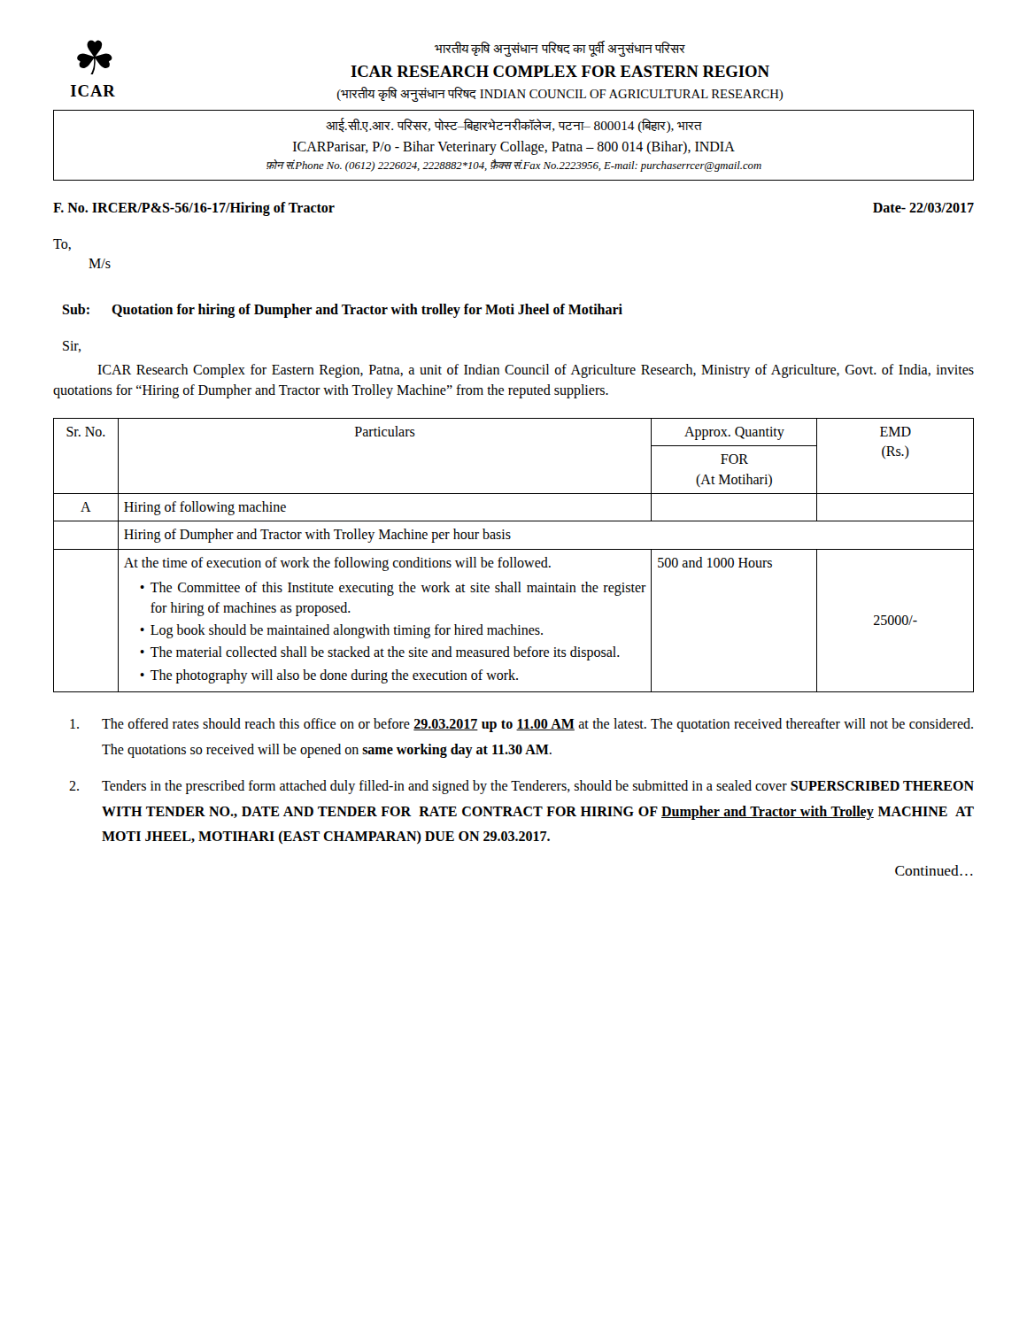☘
ICAR
भारतीय कृषि अनुसंधान परिषद का पूर्वी अनुसंधान परिसर
ICAR RESEARCH COMPLEX FOR EASTERN REGION
(भारतीय कृषि अनुसंधान परिषद INDIAN COUNCIL OF AGRICULTURAL RESEARCH)
आई.सी.ए.आर. परिसर, पोस्ट–बिहारभेटनरीकॉलेज, पटना– 800014 (बिहार), भारत
ICARParisar, P/o - Bihar Veterinary Collage, Patna – 800 014 (Bihar), INDIA
फ़ोन सं.Phone No. (0612) 2226024, 2228882*104, फ़ैक्स सं.Fax No.2223956, E-mail: purchaserrcer@gmail.com
F. No. IRCER/P&S-56/16-17/Hiring of Tractor Date- 22/03/2017
To,
M/s
Sub: Quotation for hiring of Dumpher and Tractor with trolley for Moti Jheel of Motihari
Sir,
ICAR Research Complex for Eastern Region, Patna, a unit of Indian Council of Agriculture Research, Ministry of Agriculture, Govt. of India, invites quotations for “Hiring of Dumpher and Tractor with Trolley Machine” from the reputed suppliers.
| Sr. No. | Particulars | Approx. Quantity | EMD (Rs.) |
| FOR (At Motihari) |
| A | Hiring of following machine | | |
| | Hiring of Dumpher and Tractor with Trolley Machine per hour basis |
| | At the time of execution of work the following conditions will be followed. The Committee of this Institute executing the work at site shall maintain the register for hiring of machines as proposed. Log book should be maintained alongwith timing for hired machines. The material collected shall be stacked at the site and measured before its disposal. The photography will also be done during the execution of work. | 500 and 1000 Hours | 25000/- |
The offered rates should reach this office on or before 29.03.2017 up to 11.00 AM at the latest. The quotation received thereafter will not be considered. The quotations so received will be opened on same working day at 11.30 AM.
Tenders in the prescribed form attached duly filled-in and signed by the Tenderers, should be submitted in a sealed cover SUPERSCRIBED THEREON WITH TENDER NO., DATE AND TENDER FOR RATE CONTRACT FOR HIRING OF Dumpher and Tractor with Trolley MACHINE AT MOTI JHEEL, MOTIHARI (EAST CHAMPARAN) DUE ON 29.03.2017.
Continued…